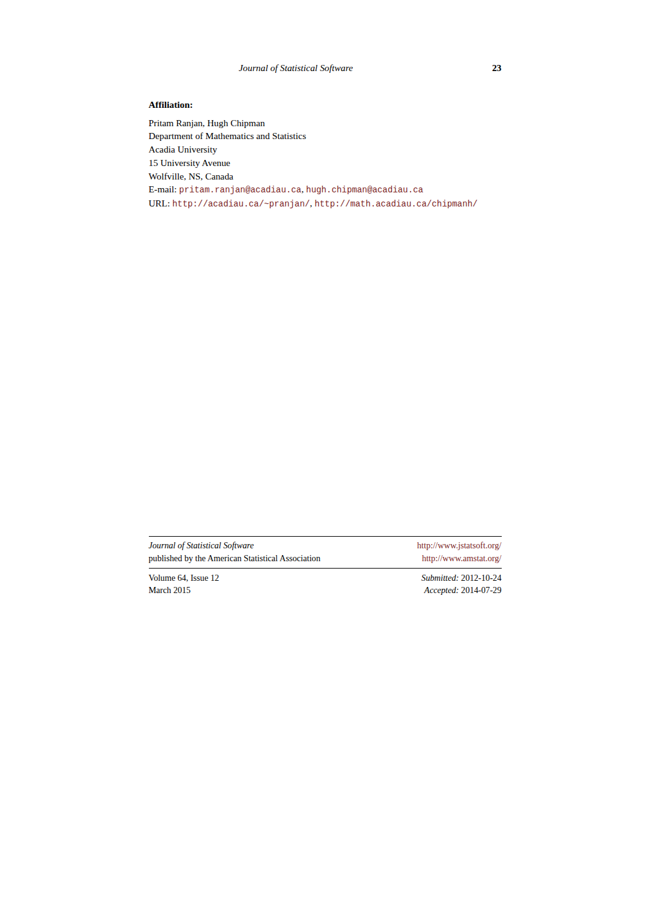Journal of Statistical Software 23
Affiliation:
Pritam Ranjan, Hugh Chipman
Department of Mathematics and Statistics
Acadia University
15 University Avenue
Wolfville, NS, Canada
E-mail: pritam.ranjan@acadiau.ca, hugh.chipman@acadiau.ca
URL: http://acadiau.ca/~pranjan/, http://math.acadiau.ca/chipmanh/
Journal of Statistical Software http://www.jstatsoft.org/
published by the American Statistical Association http://www.amstat.org/
Volume 64, Issue 12 Submitted: 2012-10-24
March 2015 Accepted: 2014-07-29